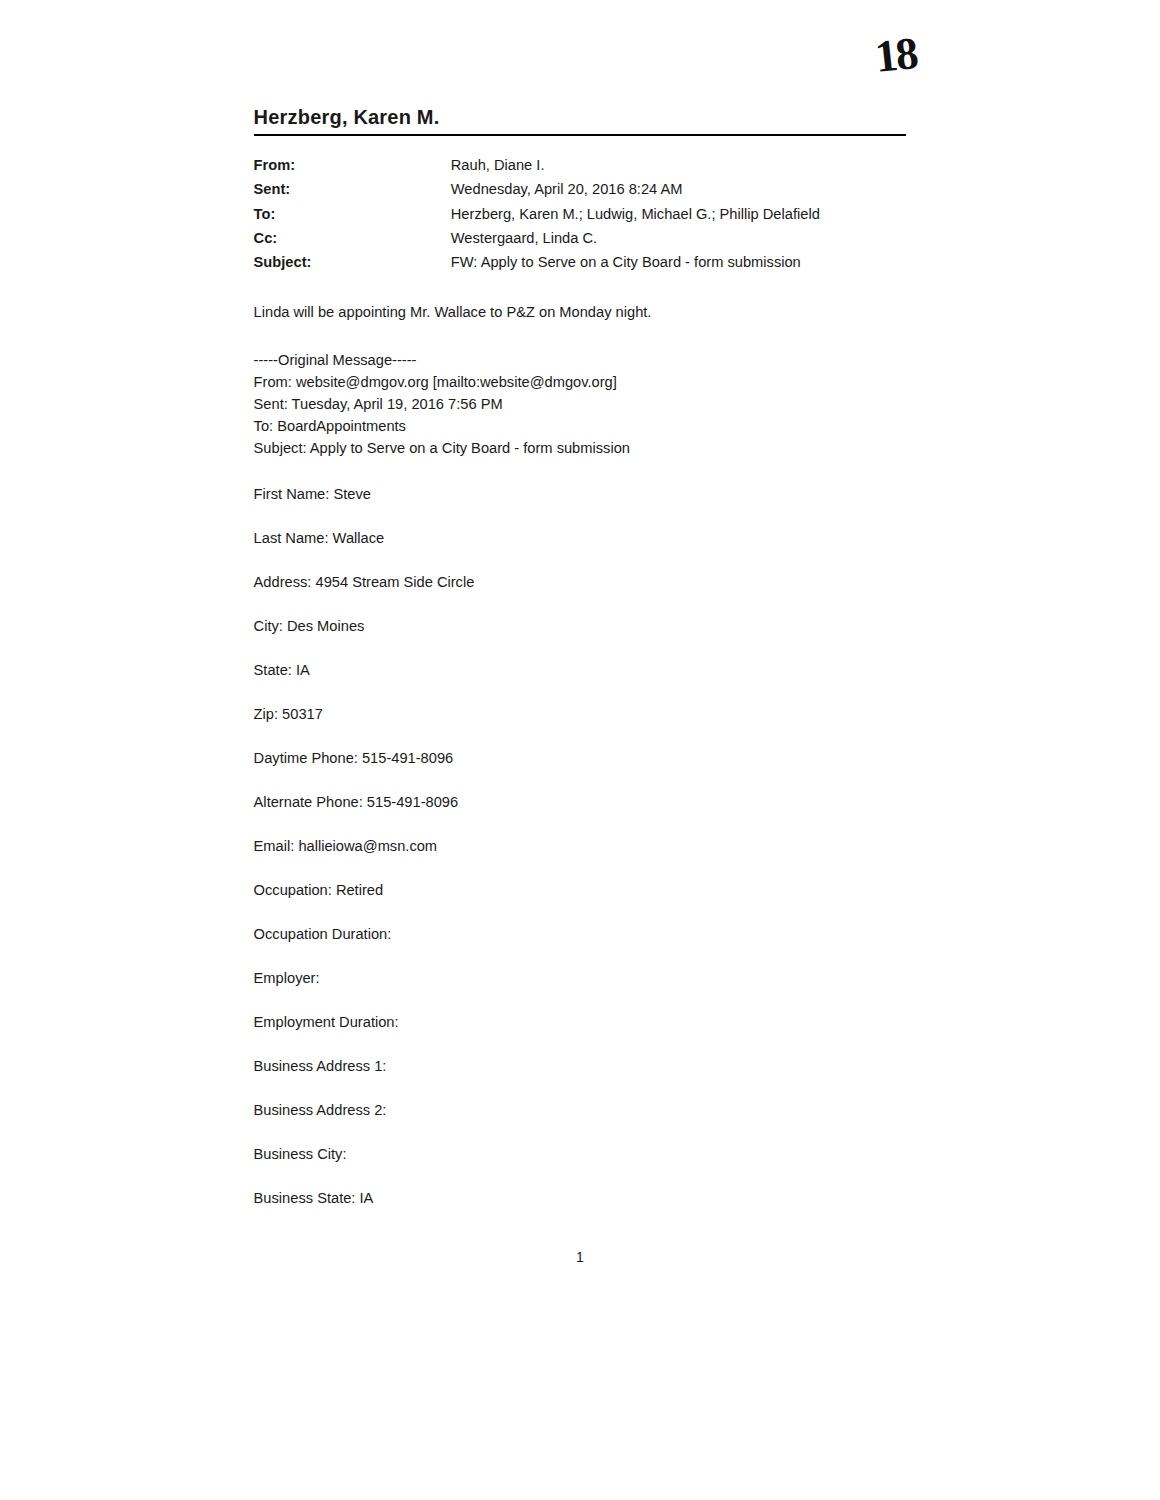18
Herzberg, Karen M.
| From: | Rauh, Diane I. |
| Sent: | Wednesday, April 20, 2016 8:24 AM |
| To: | Herzberg, Karen M.; Ludwig, Michael G.; Phillip Delafield |
| Cc: | Westergaard, Linda C. |
| Subject: | FW: Apply to Serve on a City Board - form submission |
Linda will be appointing Mr. Wallace to P&Z on Monday night.
-----Original Message-----
From: website@dmgov.org [mailto:website@dmgov.org]
Sent: Tuesday, April 19, 2016 7:56 PM
To: BoardAppointments
Subject: Apply to Serve on a City Board - form submission
First Name: Steve
Last Name: Wallace
Address: 4954 Stream Side Circle
City: Des Moines
State: IA
Zip: 50317
Daytime Phone: 515-491-8096
Alternate Phone: 515-491-8096
Email: hallieiowa@msn.com
Occupation: Retired
Occupation Duration:
Employer:
Employment Duration:
Business Address 1:
Business Address 2:
Business City:
Business State: IA
1